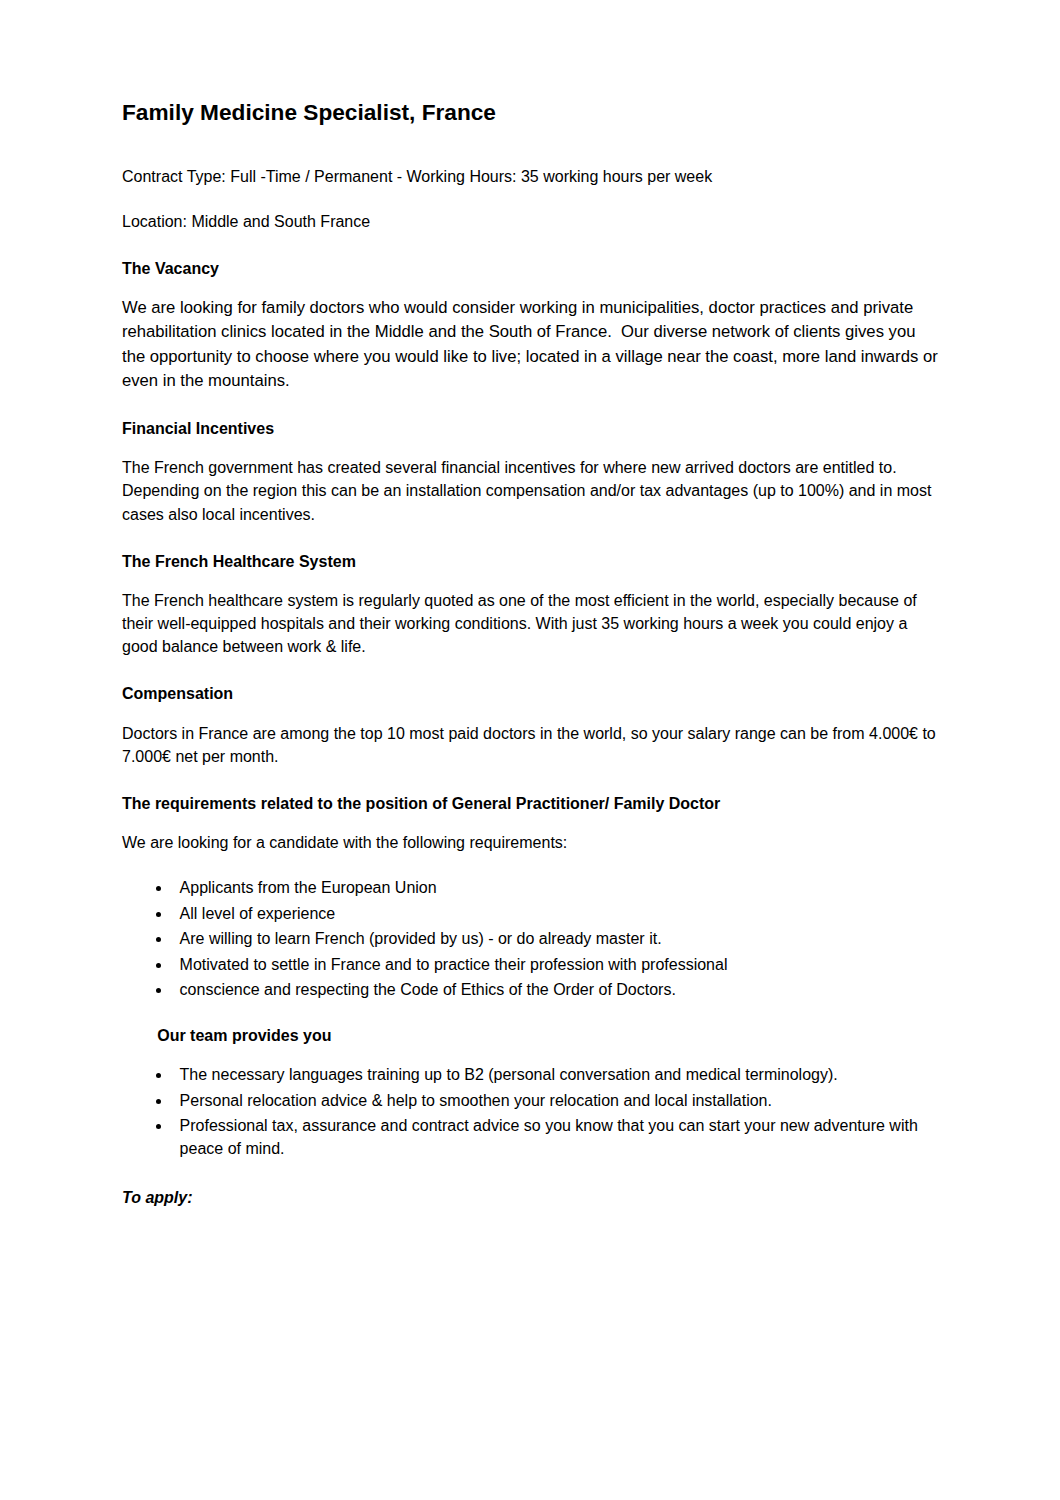Family Medicine Specialist, France
Contract Type: Full -Time / Permanent - Working Hours: 35 working hours per week
Location: Middle and South France
The Vacancy
We are looking for family doctors who would consider working in municipalities, doctor practices and private rehabilitation clinics located in the Middle and the South of France. Our diverse network of clients gives you the opportunity to choose where you would like to live; located in a village near the coast, more land inwards or even in the mountains.
Financial Incentives
The French government has created several financial incentives for where new arrived doctors are entitled to. Depending on the region this can be an installation compensation and/or tax advantages (up to 100%) and in most cases also local incentives.
The French Healthcare System
The French healthcare system is regularly quoted as one of the most efficient in the world, especially because of their well-equipped hospitals and their working conditions. With just 35 working hours a week you could enjoy a good balance between work & life.
Compensation
Doctors in France are among the top 10 most paid doctors in the world, so your salary range can be from 4.000€ to 7.000€ net per month.
The requirements related to the position of General Practitioner/ Family Doctor
We are looking for a candidate with the following requirements:
Applicants from the European Union
All level of experience
Are willing to learn French (provided by us) - or do already master it.
Motivated to settle in France and to practice their profession with professional
conscience and respecting the Code of Ethics of the Order of Doctors.
Our team provides you
The necessary languages training up to B2 (personal conversation and medical terminology).
Personal relocation advice & help to smoothen your relocation and local installation.
Professional tax, assurance and contract advice so you know that you can start your new adventure with peace of mind.
To apply: